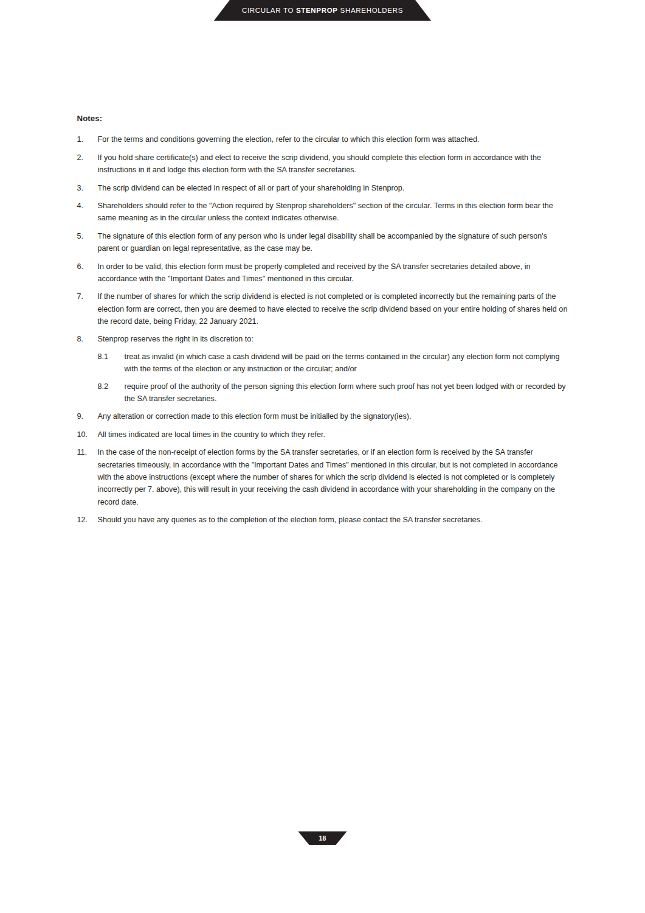CIRCULAR TO STENPROP SHAREHOLDERS
Notes:
For the terms and conditions governing the election, refer to the circular to which this election form was attached.
If you hold share certificate(s) and elect to receive the scrip dividend, you should complete this election form in accordance with the instructions in it and lodge this election form with the SA transfer secretaries.
The scrip dividend can be elected in respect of all or part of your shareholding in Stenprop.
Shareholders should refer to the "Action required by Stenprop shareholders" section of the circular. Terms in this election form bear the same meaning as in the circular unless the context indicates otherwise.
The signature of this election form of any person who is under legal disability shall be accompanied by the signature of such person's parent or guardian on legal representative, as the case may be.
In order to be valid, this election form must be properly completed and received by the SA transfer secretaries detailed above, in accordance with the "Important Dates and Times" mentioned in this circular.
If the number of shares for which the scrip dividend is elected is not completed or is completed incorrectly but the remaining parts of the election form are correct, then you are deemed to have elected to receive the scrip dividend based on your entire holding of shares held on the record date, being Friday, 22 January 2021.
Stenprop reserves the right in its discretion to:
treat as invalid (in which case a cash dividend will be paid on the terms contained in the circular) any election form not complying with the terms of the election or any instruction or the circular; and/or
require proof of the authority of the person signing this election form where such proof has not yet been lodged with or recorded by the SA transfer secretaries.
Any alteration or correction made to this election form must be initialled by the signatory(ies).
All times indicated are local times in the country to which they refer.
In the case of the non-receipt of election forms by the SA transfer secretaries, or if an election form is received by the SA transfer secretaries timeously, in accordance with the "Important Dates and Times" mentioned in this circular, but is not completed in accordance with the above instructions (except where the number of shares for which the scrip dividend is elected is not completed or is completely incorrectly per 7. above), this will result in your receiving the cash dividend in accordance with your shareholding in the company on the record date.
Should you have any queries as to the completion of the election form, please contact the SA transfer secretaries.
18